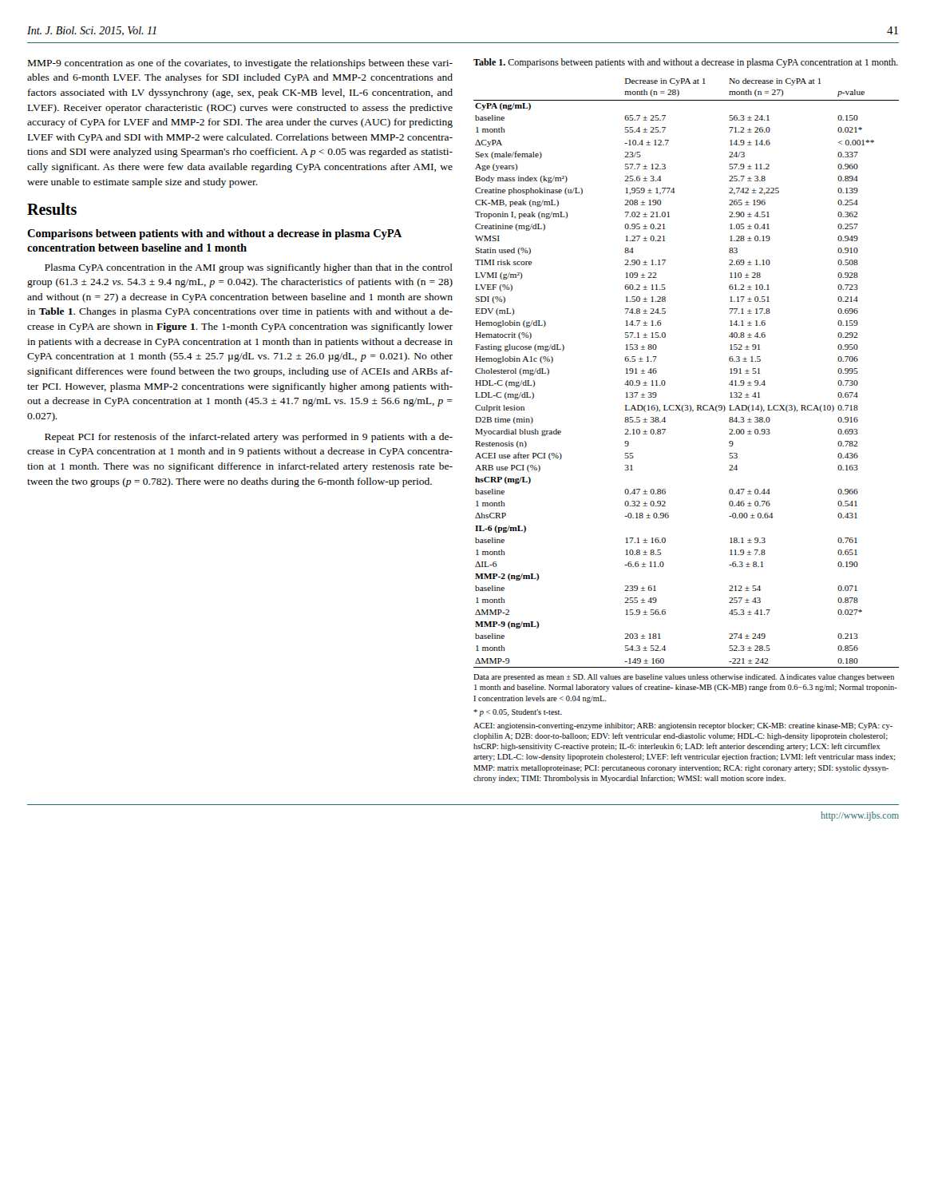Int. J. Biol. Sci. 2015, Vol. 11
41
MMP-9 concentration as one of the covariates, to investigate the relationships between these variables and 6-month LVEF. The analyses for SDI included CyPA and MMP-2 concentrations and factors associated with LV dyssynchrony (age, sex, peak CK-MB level, IL-6 concentration, and LVEF). Receiver operator characteristic (ROC) curves were constructed to assess the predictive accuracy of CyPA for LVEF and MMP-2 for SDI. The area under the curves (AUC) for predicting LVEF with CyPA and SDI with MMP-2 were calculated. Correlations between MMP-2 concentrations and SDI were analyzed using Spearman's rho coefficient. A p < 0.05 was regarded as statistically significant. As there were few data available regarding CyPA concentrations after AMI, we were unable to estimate sample size and study power.
Results
Comparisons between patients with and without a decrease in plasma CyPA concentration between baseline and 1 month
Plasma CyPA concentration in the AMI group was significantly higher than that in the control group (61.3 ± 24.2 vs. 54.3 ± 9.4 ng/mL, p = 0.042). The characteristics of patients with (n = 28) and without (n = 27) a decrease in CyPA concentration between baseline and 1 month are shown in Table 1. Changes in plasma CyPA concentrations over time in patients with and without a decrease in CyPA are shown in Figure 1. The 1-month CyPA concentration was significantly lower in patients with a decrease in CyPA concentration at 1 month than in patients without a decrease in CyPA concentration at 1 month (55.4 ± 25.7 µg/dL vs. 71.2 ± 26.0 µg/dL, p = 0.021). No other significant differences were found between the two groups, including use of ACEIs and ARBs after PCI. However, plasma MMP-2 concentrations were significantly higher among patients without a decrease in CyPA concentration at 1 month (45.3 ± 41.7 ng/mL vs. 15.9 ± 56.6 ng/mL, p = 0.027).
Repeat PCI for restenosis of the infarct-related artery was performed in 9 patients with a decrease in CyPA concentration at 1 month and in 9 patients without a decrease in CyPA concentration at 1 month. There was no significant difference in infarct-related artery restenosis rate between the two groups (p = 0.782). There were no deaths during the 6-month follow-up period.
Table 1. Comparisons between patients with and without a decrease in plasma CyPA concentration at 1 month.
| | Decrease in CyPA at 1 month (n = 28) | No decrease in CyPA at 1 month (n = 27) | p -value |
| --- | --- | --- | --- |
| CyPA (ng/mL) | | | |
| baseline | 65.7 ± 25.7 | 56.3 ± 24.1 | 0.150 |
| 1 month | 55.4 ± 25.7 | 71.2 ± 26.0 | 0.021* |
| ΔCyPA | -10.4 ± 12.7 | 14.9 ± 14.6 | < 0.001** |
| Sex (male/female) | 23/5 | 24/3 | 0.337 |
| Age (years) | 57.7 ± 12.3 | 57.9 ± 11.2 | 0.960 |
| Body mass index (kg/m²) | 25.6 ± 3.4 | 25.7 ± 3.8 | 0.894 |
| Creatine phosphokinase (u/L) | 1,959 ± 1,774 | 2,742 ± 2,225 | 0.139 |
| CK-MB, peak (ng/mL) | 208 ± 190 | 265 ± 196 | 0.254 |
| Troponin I, peak (ng/mL) | 7.02 ± 21.01 | 2.90 ± 4.51 | 0.362 |
| Creatinine (mg/dL) | 0.95 ± 0.21 | 1.05 ± 0.41 | 0.257 |
| WMSI | 1.27 ± 0.21 | 1.28 ± 0.19 | 0.949 |
| Statin used (%) | 84 | 83 | 0.910 |
| TIMI risk score | 2.90 ± 1.17 | 2.69 ± 1.10 | 0.508 |
| LVMI (g/m²) | 109 ± 22 | 110 ± 28 | 0.928 |
| LVEF (%) | 60.2 ± 11.5 | 61.2 ± 10.1 | 0.723 |
| SDI (%) | 1.50 ± 1.28 | 1.17 ± 0.51 | 0.214 |
| EDV (mL) | 74.8 ± 24.5 | 77.1 ± 17.8 | 0.696 |
| Hemoglobin (g/dL) | 14.7 ± 1.6 | 14.1 ± 1.6 | 0.159 |
| Hematocrit (%) | 57.1 ± 15.0 | 40.8 ± 4.6 | 0.292 |
| Fasting glucose (mg/dL) | 153 ± 80 | 152 ± 91 | 0.950 |
| Hemoglobin A1c (%) | 6.5 ± 1.7 | 6.3 ± 1.5 | 0.706 |
| Cholesterol (mg/dL) | 191 ± 46 | 191 ± 51 | 0.995 |
| HDL-C (mg/dL) | 40.9 ± 11.0 | 41.9 ± 9.4 | 0.730 |
| LDL-C (mg/dL) | 137 ± 39 | 132 ± 41 | 0.674 |
| Culprit lesion | LAD(16), LCX(3), RCA(9) | LAD(14), LCX(3), RCA(10) | 0.718 |
| D2B time (min) | 85.5 ± 38.4 | 84.3 ± 38.0 | 0.916 |
| Myocardial blush grade | 2.10 ± 0.87 | 2.00 ± 0.93 | 0.693 |
| Restenosis (n) | 9 | 9 | 0.782 |
| ACEI use after PCI (%) | 55 | 53 | 0.436 |
| ARB use PCI (%) | 31 | 24 | 0.163 |
| hsCRP (mg/L) | | | |
| baseline | 0.47 ± 0.86 | 0.47 ± 0.44 | 0.966 |
| 1 month | 0.32 ± 0.92 | 0.46 ± 0.76 | 0.541 |
| ΔhsCRP | -0.18 ± 0.96 | -0.00 ± 0.64 | 0.431 |
| IL-6 (pg/mL) | | | |
| baseline | 17.1 ± 16.0 | 18.1 ± 9.3 | 0.761 |
| 1 month | 10.8 ± 8.5 | 11.9 ± 7.8 | 0.651 |
| ΔIL-6 | -6.6 ± 11.0 | -6.3 ± 8.1 | 0.190 |
| MMP-2 (ng/mL) | | | |
| baseline | 239 ± 61 | 212 ± 54 | 0.071 |
| 1 month | 255 ± 49 | 257 ± 43 | 0.878 |
| ΔMMP-2 | 15.9 ± 56.6 | 45.3 ± 41.7 | 0.027* |
| MMP-9 (ng/mL) | | | |
| baseline | 203 ± 181 | 274 ± 249 | 0.213 |
| 1 month | 54.3 ± 52.4 | 52.3 ± 28.5 | 0.856 |
| ΔMMP-9 | -149 ± 160 | -221 ± 242 | 0.180 |
Data are presented as mean ± SD. All values are baseline values unless otherwise indicated. Δ indicates value changes between 1 month and baseline. Normal laboratory values of creatine- kinase-MB (CK-MB) range from 0.6−6.3 ng/ml; Normal troponin-I concentration levels are < 0.04 ng/mL.
* p < 0.05, Student's t-test.
ACEI: angiotensin-converting-enzyme inhibitor; ARB: angiotensin receptor blocker; CK-MB: creatine kinase-MB; CyPA: cyclophilin A; D2B: door-to-balloon; EDV: left ventricular end-diastolic volume; HDL-C: high-density lipoprotein cholesterol; hsCRP: high-sensitivity C-reactive protein; IL-6: interleukin 6; LAD: left anterior descending artery; LCX: left circumflex artery; LDL-C: low-density lipoprotein cholesterol; LVEF: left ventricular ejection fraction; LVMI: left ventricular mass index; MMP: matrix metalloproteinase; PCI: percutaneous coronary intervention; RCA: right coronary artery; SDI: systolic dyssynchrony index; TIMI: Thrombolysis in Myocardial Infarction; WMSI: wall motion score index.
http://www.ijbs.com